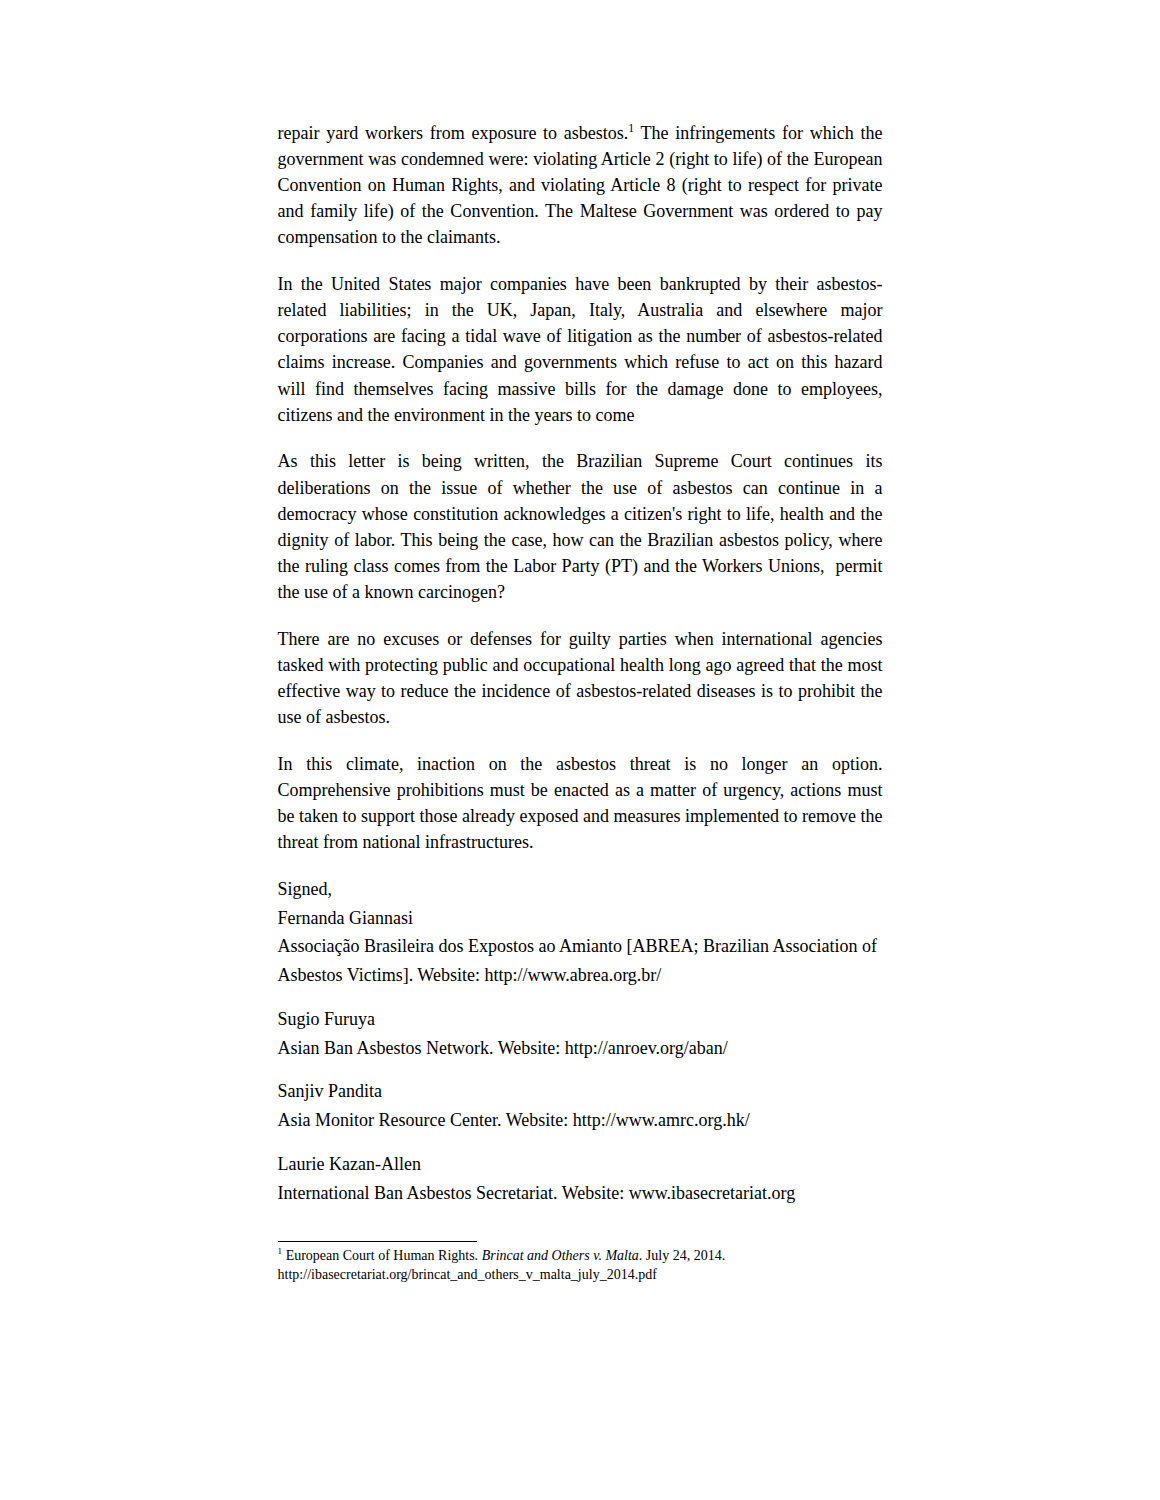repair yard workers from exposure to asbestos.1 The infringements for which the government was condemned were: violating Article 2 (right to life) of the European Convention on Human Rights, and violating Article 8 (right to respect for private and family life) of the Convention. The Maltese Government was ordered to pay compensation to the claimants.
In the United States major companies have been bankrupted by their asbestos-related liabilities; in the UK, Japan, Italy, Australia and elsewhere major corporations are facing a tidal wave of litigation as the number of asbestos-related claims increase. Companies and governments which refuse to act on this hazard will find themselves facing massive bills for the damage done to employees, citizens and the environment in the years to come
As this letter is being written, the Brazilian Supreme Court continues its deliberations on the issue of whether the use of asbestos can continue in a democracy whose constitution acknowledges a citizen's right to life, health and the dignity of labor. This being the case, how can the Brazilian asbestos policy, where the ruling class comes from the Labor Party (PT) and the Workers Unions, permit the use of a known carcinogen?
There are no excuses or defenses for guilty parties when international agencies tasked with protecting public and occupational health long ago agreed that the most effective way to reduce the incidence of asbestos-related diseases is to prohibit the use of asbestos.
In this climate, inaction on the asbestos threat is no longer an option. Comprehensive prohibitions must be enacted as a matter of urgency, actions must be taken to support those already exposed and measures implemented to remove the threat from national infrastructures.
Signed,
Fernanda Giannasi
Associação Brasileira dos Expostos ao Amianto [ABREA; Brazilian Association of
Asbestos Victims]. Website: http://www.abrea.org.br/
Sugio Furuya
Asian Ban Asbestos Network. Website: http://anroev.org/aban/
Sanjiv Pandita
Asia Monitor Resource Center. Website: http://www.amrc.org.hk/
Laurie Kazan-Allen
International Ban Asbestos Secretariat. Website: www.ibasecretariat.org
1 European Court of Human Rights. Brincat and Others v. Malta. July 24, 2014.
http://ibasecretariat.org/brincat_and_others_v_malta_july_2014.pdf